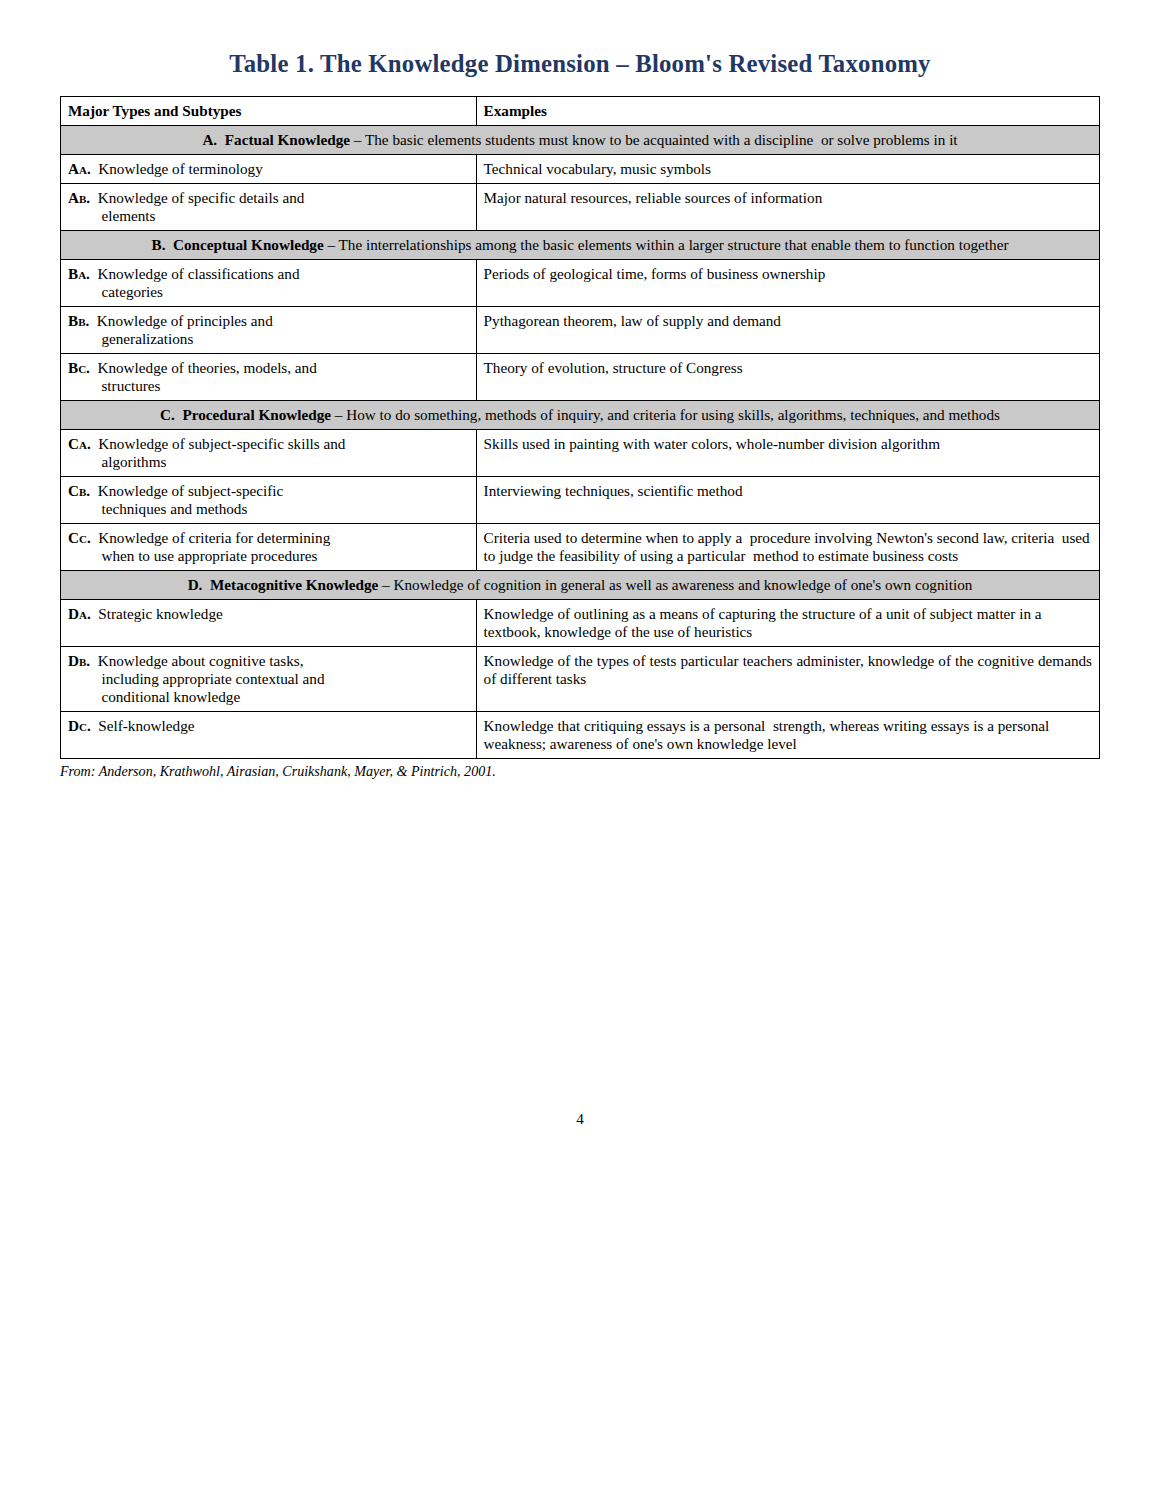Table 1. The Knowledge Dimension – Bloom's Revised Taxonomy
| Major Types and Subtypes | Examples |
| --- | --- |
| A. Factual Knowledge – The basic elements students must know to be acquainted with a discipline or solve problems in it |
| Aa. Knowledge of terminology | Technical vocabulary, music symbols |
| Ab. Knowledge of specific details and elements | Major natural resources, reliable sources of information |
| B. Conceptual Knowledge – The interrelationships among the basic elements within a larger structure that enable them to function together |
| Ba. Knowledge of classifications and categories | Periods of geological time, forms of business ownership |
| Bb. Knowledge of principles and generalizations | Pythagorean theorem, law of supply and demand |
| Bc. Knowledge of theories, models, and structures | Theory of evolution, structure of Congress |
| C. Procedural Knowledge – How to do something, methods of inquiry, and criteria for using skills, algorithms, techniques, and methods |
| Ca. Knowledge of subject-specific skills and algorithms | Skills used in painting with water colors, whole-number division algorithm |
| Cb. Knowledge of subject-specific techniques and methods | Interviewing techniques, scientific method |
| Cc. Knowledge of criteria for determining when to use appropriate procedures | Criteria used to determine when to apply a procedure involving Newton's second law, criteria used to judge the feasibility of using a particular method to estimate business costs |
| D. Metacognitive Knowledge – Knowledge of cognition in general as well as awareness and knowledge of one's own cognition |
| Da. Strategic knowledge | Knowledge of outlining as a means of capturing the structure of a unit of subject matter in a textbook, knowledge of the use of heuristics |
| Db. Knowledge about cognitive tasks, including appropriate contextual and conditional knowledge | Knowledge of the types of tests particular teachers administer, knowledge of the cognitive demands of different tasks |
| Dc. Self-knowledge | Knowledge that critiquing essays is a personal strength, whereas writing essays is a personal weakness; awareness of one's own knowledge level |
From: Anderson, Krathwohl, Airasian, Cruikshank, Mayer, & Pintrich, 2001.
4